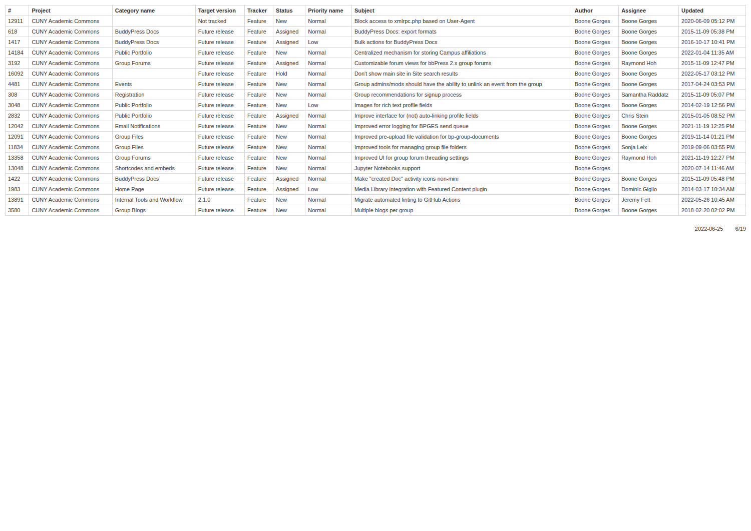| # | Project | Category name | Target version | Tracker | Status | Priority name | Subject | Author | Assignee | Updated |
| --- | --- | --- | --- | --- | --- | --- | --- | --- | --- | --- |
| 12911 | CUNY Academic Commons | | Not tracked | Feature | New | Normal | Block access to xmlrpc.php based on User-Agent | Boone Gorges | Boone Gorges | 2020-06-09 05:12 PM |
| 618 | CUNY Academic Commons | BuddyPress Docs | Future release | Feature | Assigned | Normal | BuddyPress Docs: export formats | Boone Gorges | Boone Gorges | 2015-11-09 05:38 PM |
| 1417 | CUNY Academic Commons | BuddyPress Docs | Future release | Feature | Assigned | Low | Bulk actions for BuddyPress Docs | Boone Gorges | Boone Gorges | 2016-10-17 10:41 PM |
| 14184 | CUNY Academic Commons | Public Portfolio | Future release | Feature | New | Normal | Centralized mechanism for storing Campus affiliations | Boone Gorges | Boone Gorges | 2022-01-04 11:35 AM |
| 3192 | CUNY Academic Commons | Group Forums | Future release | Feature | Assigned | Normal | Customizable forum views for bbPress 2.x group forums | Boone Gorges | Raymond Hoh | 2015-11-09 12:47 PM |
| 16092 | CUNY Academic Commons | | Future release | Feature | Hold | Normal | Don't show main site in Site search results | Boone Gorges | Boone Gorges | 2022-05-17 03:12 PM |
| 4481 | CUNY Academic Commons | Events | Future release | Feature | New | Normal | Group admins/mods should have the ability to unlink an event from the group | Boone Gorges | Boone Gorges | 2017-04-24 03:53 PM |
| 308 | CUNY Academic Commons | Registration | Future release | Feature | New | Normal | Group recommendations for signup process | Boone Gorges | Samantha Raddatz | 2015-11-09 05:07 PM |
| 3048 | CUNY Academic Commons | Public Portfolio | Future release | Feature | New | Low | Images for rich text profile fields | Boone Gorges | Boone Gorges | 2014-02-19 12:56 PM |
| 2832 | CUNY Academic Commons | Public Portfolio | Future release | Feature | Assigned | Normal | Improve interface for (not) auto-linking profile fields | Boone Gorges | Chris Stein | 2015-01-05 08:52 PM |
| 12042 | CUNY Academic Commons | Email Notifications | Future release | Feature | New | Normal | Improved error logging for BPGES send queue | Boone Gorges | Boone Gorges | 2021-11-19 12:25 PM |
| 12091 | CUNY Academic Commons | Group Files | Future release | Feature | New | Normal | Improved pre-upload file validation for bp-group-documents | Boone Gorges | Boone Gorges | 2019-11-14 01:21 PM |
| 11834 | CUNY Academic Commons | Group Files | Future release | Feature | New | Normal | Improved tools for managing group file folders | Boone Gorges | Sonja Leix | 2019-09-06 03:55 PM |
| 13358 | CUNY Academic Commons | Group Forums | Future release | Feature | New | Normal | Improved UI for group forum threading settings | Boone Gorges | Raymond Hoh | 2021-11-19 12:27 PM |
| 13048 | CUNY Academic Commons | Shortcodes and embeds | Future release | Feature | New | Normal | Jupyter Notebooks support | Boone Gorges | | 2020-07-14 11:46 AM |
| 1422 | CUNY Academic Commons | BuddyPress Docs | Future release | Feature | Assigned | Normal | Make "created Doc" activity icons non-mini | Boone Gorges | Boone Gorges | 2015-11-09 05:48 PM |
| 1983 | CUNY Academic Commons | Home Page | Future release | Feature | Assigned | Low | Media Library integration with Featured Content plugin | Boone Gorges | Dominic Giglio | 2014-03-17 10:34 AM |
| 13891 | CUNY Academic Commons | Internal Tools and Workflow | 2.1.0 | Feature | New | Normal | Migrate automated linting to GitHub Actions | Boone Gorges | Jeremy Felt | 2022-05-26 10:45 AM |
| 3580 | CUNY Academic Commons | Group Blogs | Future release | Feature | New | Normal | Multiple blogs per group | Boone Gorges | Boone Gorges | 2018-02-20 02:02 PM |
2022-06-25 6/19